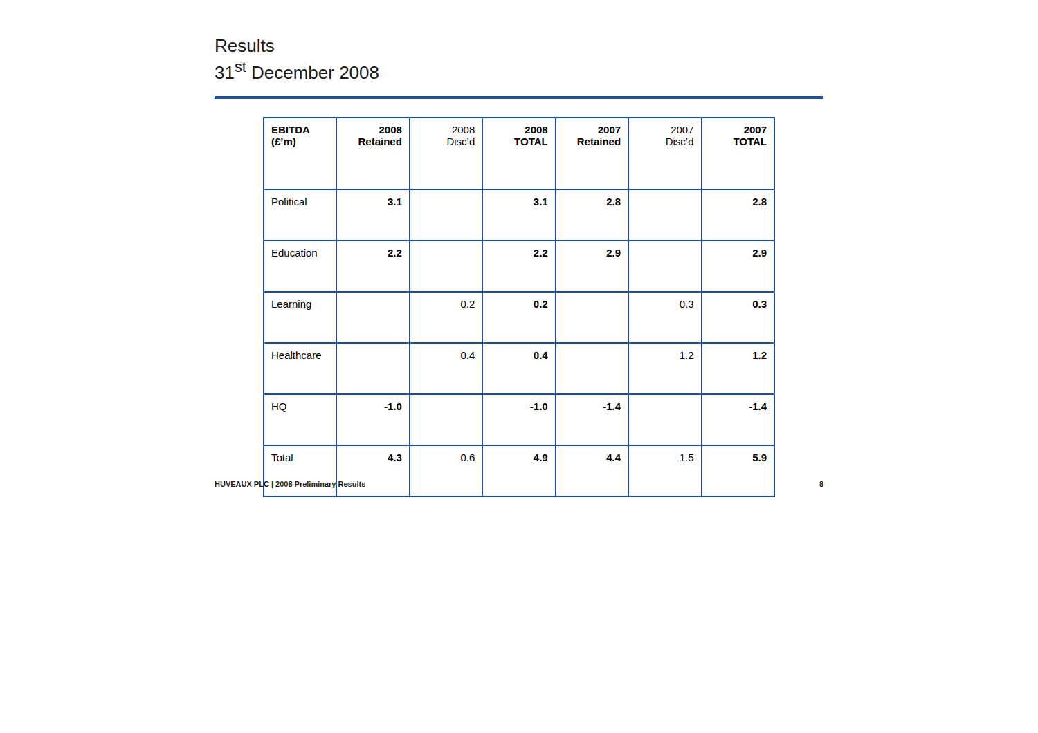Results31st December 2008
| EBITDA (£’m) | 2008 Retained | 2008 Disc’d | 2008 TOTAL | 2007 Retained | 2007 Disc’d | 2007 TOTAL |
| --- | --- | --- | --- | --- | --- | --- |
| Political | 3.1 | | 3.1 | 2.8 | | 2.8 |
| Education | 2.2 | | 2.2 | 2.9 | | 2.9 |
| Learning | | 0.2 | 0.2 | | 0.3 | 0.3 |
| Healthcare | | 0.4 | 0.4 | | 1.2 | 1.2 |
| HQ | -1.0 | | -1.0 | -1.4 | | -1.4 |
| Total | 4.3 | 0.6 | 4.9 | 4.4 | 1.5 | 5.9 |
HUVEAUX PLC | 2008 Preliminary Results 8